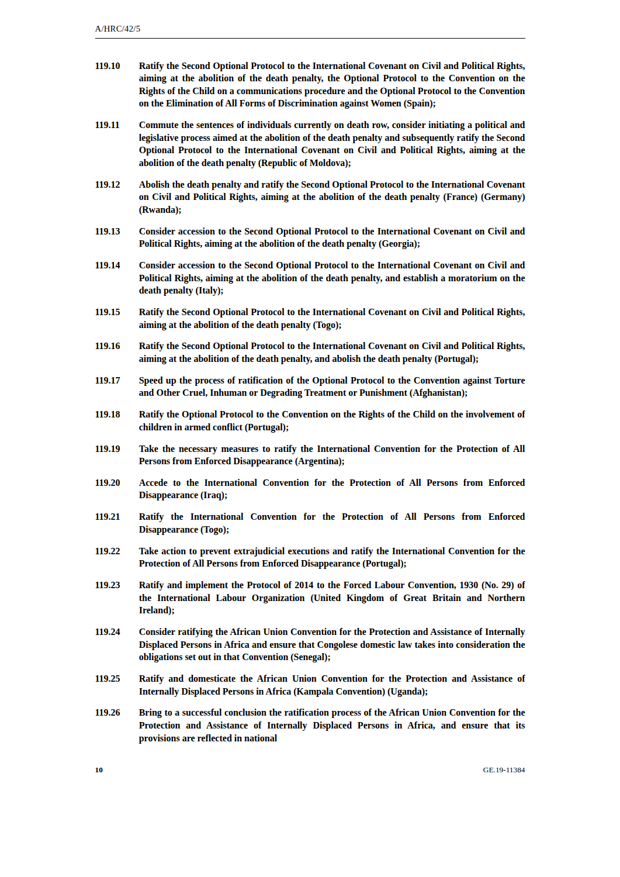A/HRC/42/5
119.10
Ratify the Second Optional Protocol to the International Covenant on Civil and Political Rights, aiming at the abolition of the death penalty, the Optional Protocol to the Convention on the Rights of the Child on a communications procedure and the Optional Protocol to the Convention on the Elimination of All Forms of Discrimination against Women (Spain);
119.11
Commute the sentences of individuals currently on death row, consider initiating a political and legislative process aimed at the abolition of the death penalty and subsequently ratify the Second Optional Protocol to the International Covenant on Civil and Political Rights, aiming at the abolition of the death penalty (Republic of Moldova);
119.12
Abolish the death penalty and ratify the Second Optional Protocol to the International Covenant on Civil and Political Rights, aiming at the abolition of the death penalty (France) (Germany) (Rwanda);
119.13
Consider accession to the Second Optional Protocol to the International Covenant on Civil and Political Rights, aiming at the abolition of the death penalty (Georgia);
119.14
Consider accession to the Second Optional Protocol to the International Covenant on Civil and Political Rights, aiming at the abolition of the death penalty, and establish a moratorium on the death penalty (Italy);
119.15
Ratify the Second Optional Protocol to the International Covenant on Civil and Political Rights, aiming at the abolition of the death penalty (Togo);
119.16
Ratify the Second Optional Protocol to the International Covenant on Civil and Political Rights, aiming at the abolition of the death penalty, and abolish the death penalty (Portugal);
119.17
Speed up the process of ratification of the Optional Protocol to the Convention against Torture and Other Cruel, Inhuman or Degrading Treatment or Punishment (Afghanistan);
119.18
Ratify the Optional Protocol to the Convention on the Rights of the Child on the involvement of children in armed conflict (Portugal);
119.19
Take the necessary measures to ratify the International Convention for the Protection of All Persons from Enforced Disappearance (Argentina);
119.20
Accede to the International Convention for the Protection of All Persons from Enforced Disappearance (Iraq);
119.21
Ratify the International Convention for the Protection of All Persons from Enforced Disappearance (Togo);
119.22
Take action to prevent extrajudicial executions and ratify the International Convention for the Protection of All Persons from Enforced Disappearance (Portugal);
119.23
Ratify and implement the Protocol of 2014 to the Forced Labour Convention, 1930 (No. 29) of the International Labour Organization (United Kingdom of Great Britain and Northern Ireland);
119.24
Consider ratifying the African Union Convention for the Protection and Assistance of Internally Displaced Persons in Africa and ensure that Congolese domestic law takes into consideration the obligations set out in that Convention (Senegal);
119.25
Ratify and domesticate the African Union Convention for the Protection and Assistance of Internally Displaced Persons in Africa (Kampala Convention) (Uganda);
119.26
Bring to a successful conclusion the ratification process of the African Union Convention for the Protection and Assistance of Internally Displaced Persons in Africa, and ensure that its provisions are reflected in national
10
GE.19-11384